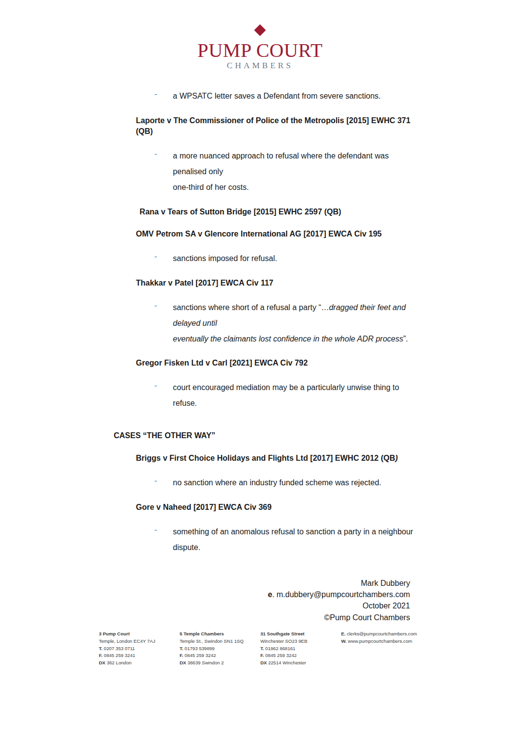PUMP COURT
CHAMBERS
- a WPSATC letter saves a Defendant from severe sanctions.
Laporte v The Commissioner of Police of the Metropolis [2015] EWHC 371 (QB)
- a more nuanced approach to refusal where the defendant was penalised only
one-third of her costs.
Rana v Tears of Sutton Bridge [2015] EWHC 2597 (QB)
OMV Petrom SA v Glencore International AG [2017] EWCA Civ 195
- sanctions imposed for refusal.
Thakkar v Patel [2017] EWCA Civ 117
- sanctions where short of a refusal a party “…dragged their feet and delayed until
eventually the claimants lost confidence in the whole ADR process”.
Gregor Fisken Ltd v Carl [2021] EWCA Civ 792
- court encouraged mediation may be a particularly unwise thing to refuse.
CASES “THE OTHER WAY”
Briggs v First Choice Holidays and Flights Ltd [2017] EWHC 2012 (QB)
- no sanction where an industry funded scheme was rejected.
Gore v Naheed [2017] EWCA Civ 369
- something of an anomalous refusal to sanction a party in a neighbour dispute.
Mark Dubbery
e. m.dubbery@pumpcourtchambers.com
October 2021
©Pump Court Chambers
3 Pump Court
Temple, London EC4Y 7AJ
T. 0207 353 0711
F. 0845 259 3241
DX 362 London
5 Temple Chambers
Temple St., Swindon SN1 1SQ
T. 01793 539899
F. 0845 259 3242
DX 38639 Swindon 2
31 Southgate Street
Winchester SO23 9EB
T. 01962 868161
F. 0845 259 3242
DX 22514 Winchester
E. clerks@pumpcourtchambers.com
W. www.pumpcourtchambers.com